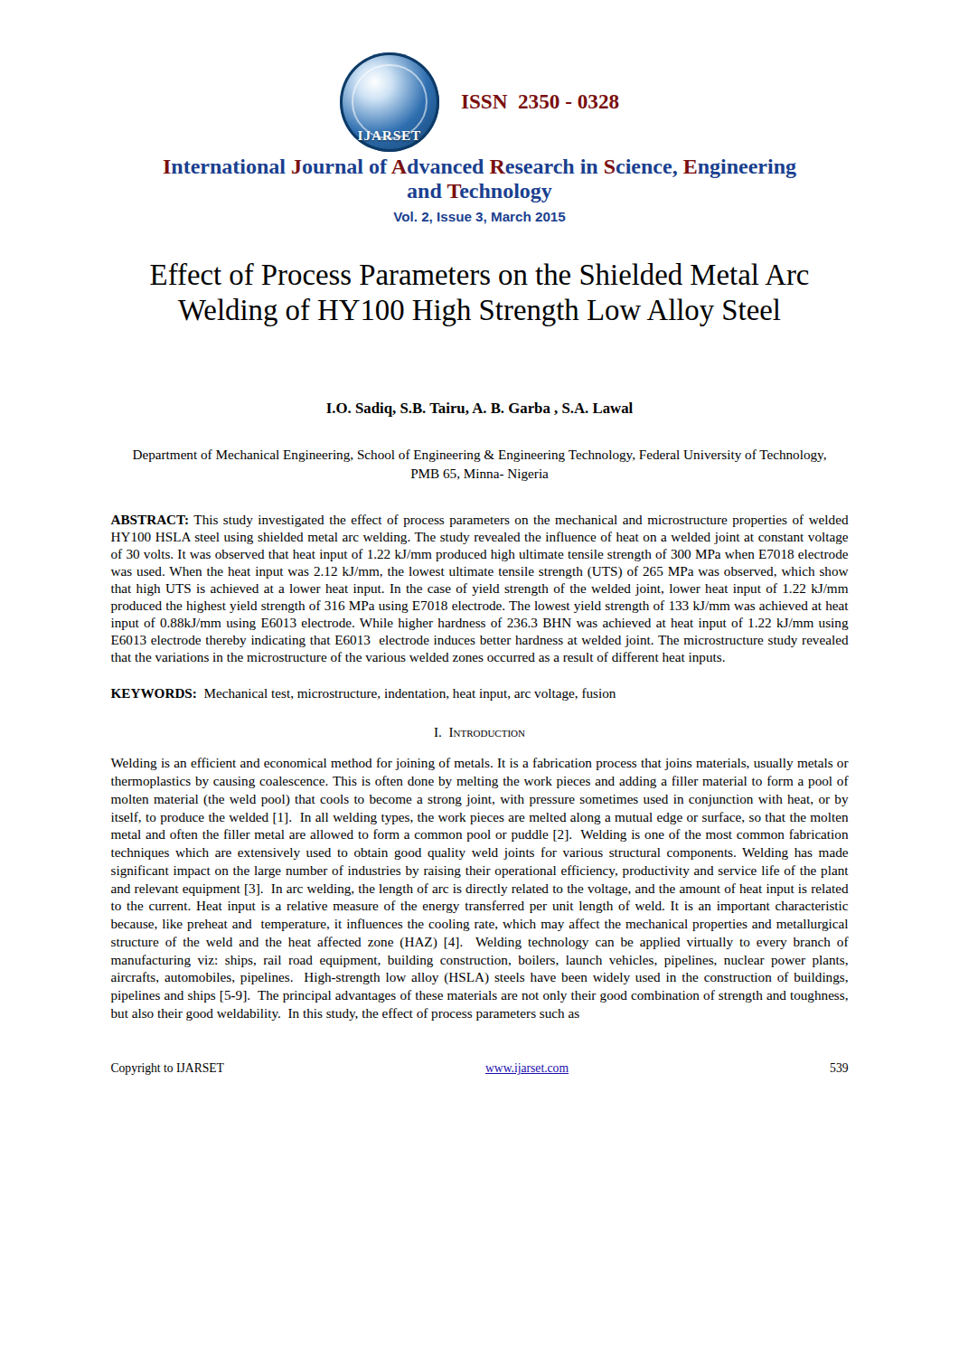ISSN 2350 - 0328
International Journal of Advanced Research in Science, Engineering
and Technology
Vol. 2, Issue 3, March 2015
Effect of Process Parameters on the Shielded Metal Arc Welding of HY100 High Strength Low Alloy Steel
I.O. Sadiq, S.B. Tairu, A. B. Garba , S.A. Lawal
Department of Mechanical Engineering, School of Engineering & Engineering Technology, Federal University of Technology,
PMB 65, Minna- Nigeria
ABSTRACT: This study investigated the effect of process parameters on the mechanical and microstructure properties of welded HY100 HSLA steel using shielded metal arc welding. The study revealed the influence of heat on a welded joint at constant voltage of 30 volts. It was observed that heat input of 1.22 kJ/mm produced high ultimate tensile strength of 300 MPa when E7018 electrode was used. When the heat input was 2.12 kJ/mm, the lowest ultimate tensile strength (UTS) of 265 MPa was observed, which show that high UTS is achieved at a lower heat input. In the case of yield strength of the welded joint, lower heat input of 1.22 kJ/mm produced the highest yield strength of 316 MPa using E7018 electrode. The lowest yield strength of 133 kJ/mm was achieved at heat input of 0.88kJ/mm using E6013 electrode. While higher hardness of 236.3 BHN was achieved at heat input of 1.22 kJ/mm using E6013 electrode thereby indicating that E6013 electrode induces better hardness at welded joint. The microstructure study revealed that the variations in the microstructure of the various welded zones occurred as a result of different heat inputs.
KEYWORDS: Mechanical test, microstructure, indentation, heat input, arc voltage, fusion
I. Introduction
Welding is an efficient and economical method for joining of metals. It is a fabrication process that joins materials, usually metals or thermoplastics by causing coalescence. This is often done by melting the work pieces and adding a filler material to form a pool of molten material (the weld pool) that cools to become a strong joint, with pressure sometimes used in conjunction with heat, or by itself, to produce the welded [1]. In all welding types, the work pieces are melted along a mutual edge or surface, so that the molten metal and often the filler metal are allowed to form a common pool or puddle [2]. Welding is one of the most common fabrication techniques which are extensively used to obtain good quality weld joints for various structural components. Welding has made significant impact on the large number of industries by raising their operational efficiency, productivity and service life of the plant and relevant equipment [3]. In arc welding, the length of arc is directly related to the voltage, and the amount of heat input is related to the current. Heat input is a relative measure of the energy transferred per unit length of weld. It is an important characteristic because, like preheat and temperature, it influences the cooling rate, which may affect the mechanical properties and metallurgical structure of the weld and the heat affected zone (HAZ) [4]. Welding technology can be applied virtually to every branch of manufacturing viz: ships, rail road equipment, building construction, boilers, launch vehicles, pipelines, nuclear power plants, aircrafts, automobiles, pipelines. High-strength low alloy (HSLA) steels have been widely used in the construction of buildings, pipelines and ships [5-9]. The principal advantages of these materials are not only their good combination of strength and toughness, but also their good weldability. In this study, the effect of process parameters such as
Copyright to IJARSET
www.ijarset.com
539